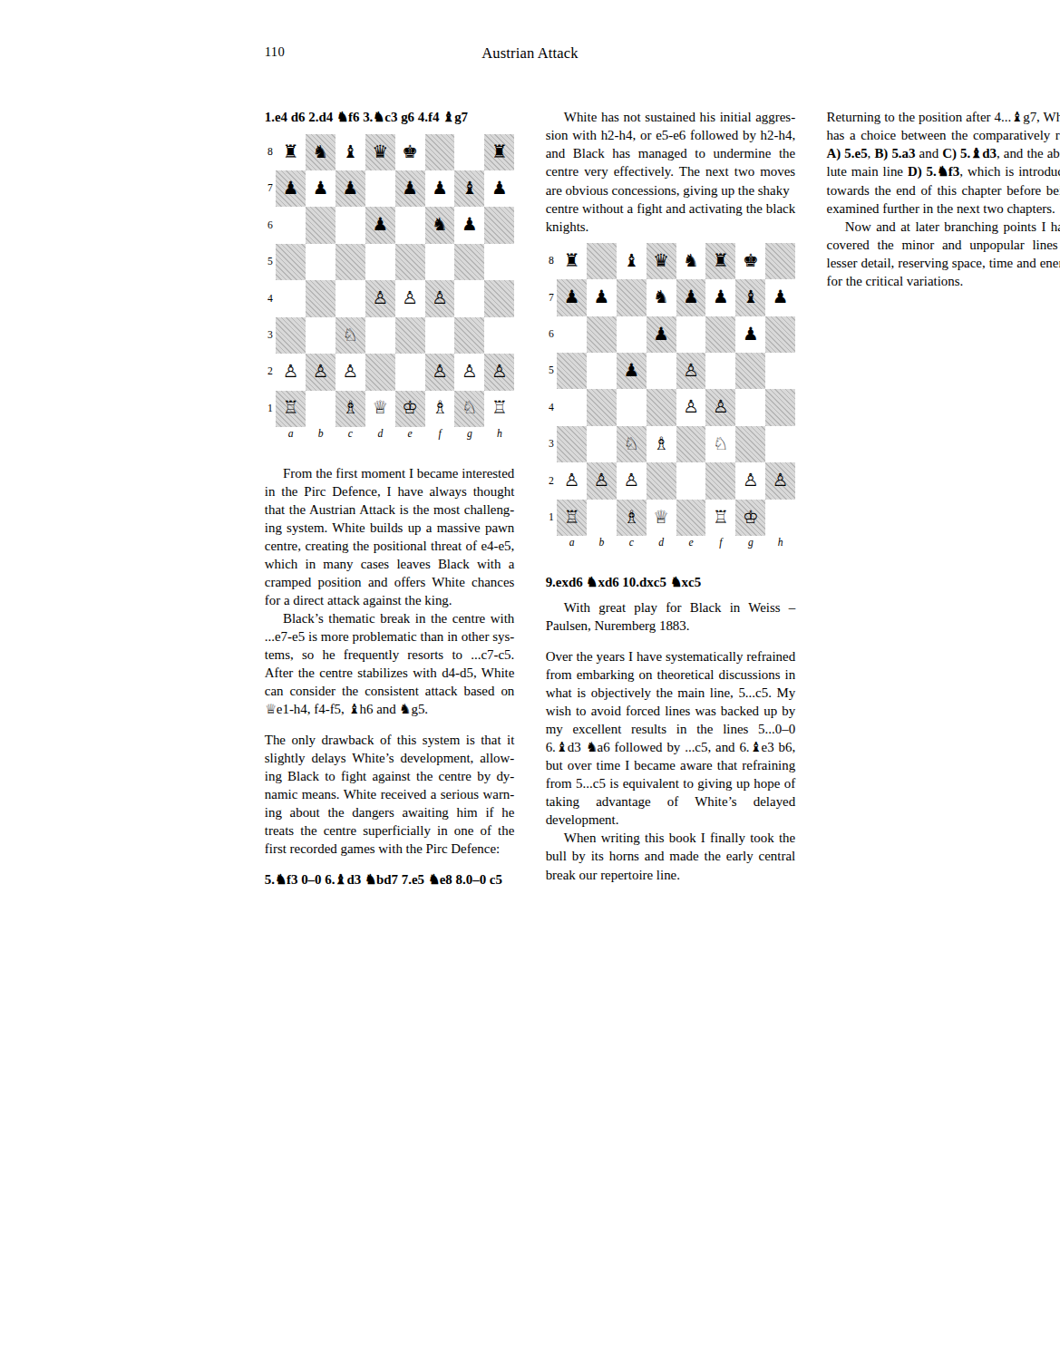110
Austrian Attack
1.e4 d6 2.d4 ♞f6 3.♞c3 g6 4.f4 ♝g7
| 8 | ♜ | ♞ | ♝ | ♛ | ♚ | | | ♜ |
| 7 | ♟ | ♟ | ♟ | | ♟ | ♟ | ♝ | ♟ |
| 6 | | | | ♟ | | ♞ | ♟ | |
| 5 | | | | | | | | |
| 4 | | | | ♙ | ♙ | ♙ | | |
| 3 | | | ♘ | | | | | |
| 2 | ♙ | ♙ | ♙ | | | ♙ | ♙ | ♙ |
| 1 | ♖ | | ♗ | ♕ | ♔ | ♗ | ♘ | ♖ |
| | a | b | c | d | e | f | g | h |
From the first moment I became interested in the Pirc Defence, I have always thought that the Austrian Attack is the most challenging system. White builds up a massive pawn centre, creating the positional threat of e4-e5, which in many cases leaves Black with a cramped position and offers White chances for a direct attack against the king.
Black’s thematic break in the centre with ...e7-e5 is more problematic than in other systems, so he frequently resorts to ...c7-c5. After the centre stabilizes with d4-d5, White can consider the consistent attack based on ♕e1-h4, f4-f5, ♝h6 and ♞g5.
The only drawback of this system is that it slightly delays White’s development, allowing Black to fight against the centre by dynamic means. White received a serious warning about the dangers awaiting him if he treats the centre superficially in one of the first recorded games with the Pirc Defence:
5.♞f3 0–0 6.♝d3 ♞bd7 7.e5 ♞e8 8.0–0 c5
White has not sustained his initial aggression with h2-h4, or e5-e6 followed by h2-h4, and Black has managed to undermine the centre very effectively. The next two moves are obvious concessions, giving up the shaky
centre without a fight and activating the black knights.
| 8 | ♜ | | ♝ | ♛ | ♞ | ♜ | ♚ | |
| 7 | ♟ | ♟ | | ♞ | ♟ | ♟ | ♝ | ♟ |
| 6 | | | | ♟ | | | ♟ | |
| 5 | | | ♟ | | ♙ | | | |
| 4 | | | | | ♙ | ♙ | | |
| 3 | | | ♘ | ♗ | | ♘ | | |
| 2 | ♙ | ♙ | ♙ | | | | ♙ | ♙ |
| 1 | ♖ | | ♗ | ♕ | | ♖ | ♔ | |
| | a | b | c | d | e | f | g | h |
9.exd6 ♞xd6 10.dxc5 ♞xc5
With great play for Black in Weiss – Paulsen, Nuremberg 1883.
Over the years I have systematically refrained from embarking on theoretical discussions in what is objectively the main line, 5...c5. My wish to avoid forced lines was backed up by my excellent results in the lines 5...0–0 6.♝d3 ♞a6 followed by ...c5, and 6.♝e3 b6, but over time I became aware that refraining from 5...c5 is equivalent to giving up hope of taking advantage of White’s delayed development.
When writing this book I finally took the bull by its horns and made the early central break our repertoire line.
Returning to the position after 4...♝g7, White has a choice between the comparatively rare A) 5.e5, B) 5.a3 and C) 5.♝d3, and the absolute main line D) 5.♞f3, which is introduced towards the end of this chapter before being examined further in the next two chapters.
Now and at later branching points I have covered the minor and unpopular lines in lesser detail, reserving space, time and energy for the critical variations.